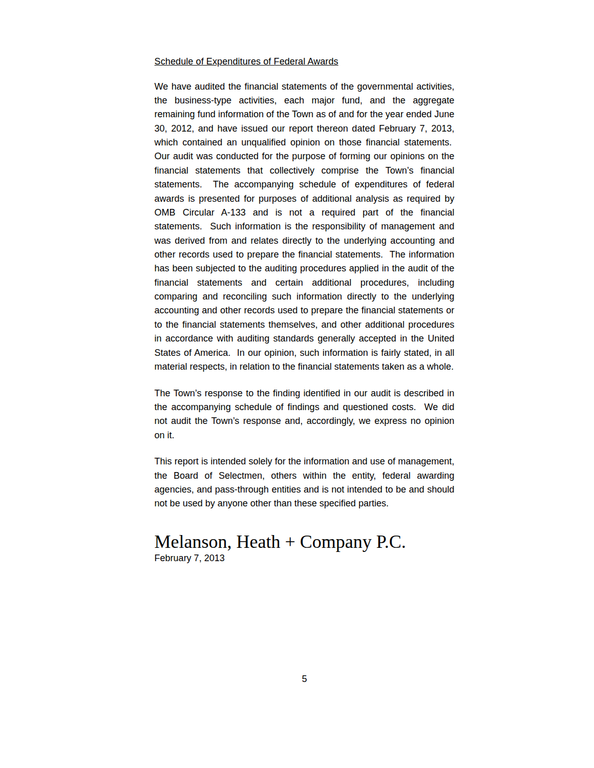Schedule of Expenditures of Federal Awards
We have audited the financial statements of the governmental activities, the business-type activities, each major fund, and the aggregate remaining fund information of the Town as of and for the year ended June 30, 2012, and have issued our report thereon dated February 7, 2013, which contained an unqualified opinion on those financial statements. Our audit was conducted for the purpose of forming our opinions on the financial statements that collectively comprise the Town’s financial statements. The accompanying schedule of expenditures of federal awards is presented for purposes of additional analysis as required by OMB Circular A-133 and is not a required part of the financial statements. Such information is the responsibility of management and was derived from and relates directly to the underlying accounting and other records used to prepare the financial statements. The information has been subjected to the auditing procedures applied in the audit of the financial statements and certain additional procedures, including comparing and reconciling such information directly to the underlying accounting and other records used to prepare the financial statements or to the financial statements themselves, and other additional procedures in accordance with auditing standards generally accepted in the United States of America. In our opinion, such information is fairly stated, in all material respects, in relation to the financial statements taken as a whole.
The Town’s response to the finding identified in our audit is described in the accompanying schedule of findings and questioned costs. We did not audit the Town’s response and, accordingly, we express no opinion on it.
This report is intended solely for the information and use of management, the Board of Selectmen, others within the entity, federal awarding agencies, and pass-through entities and is not intended to be and should not be used by anyone other than these specified parties.
Melanson, Heath + Company P.C.
February 7, 2013
5